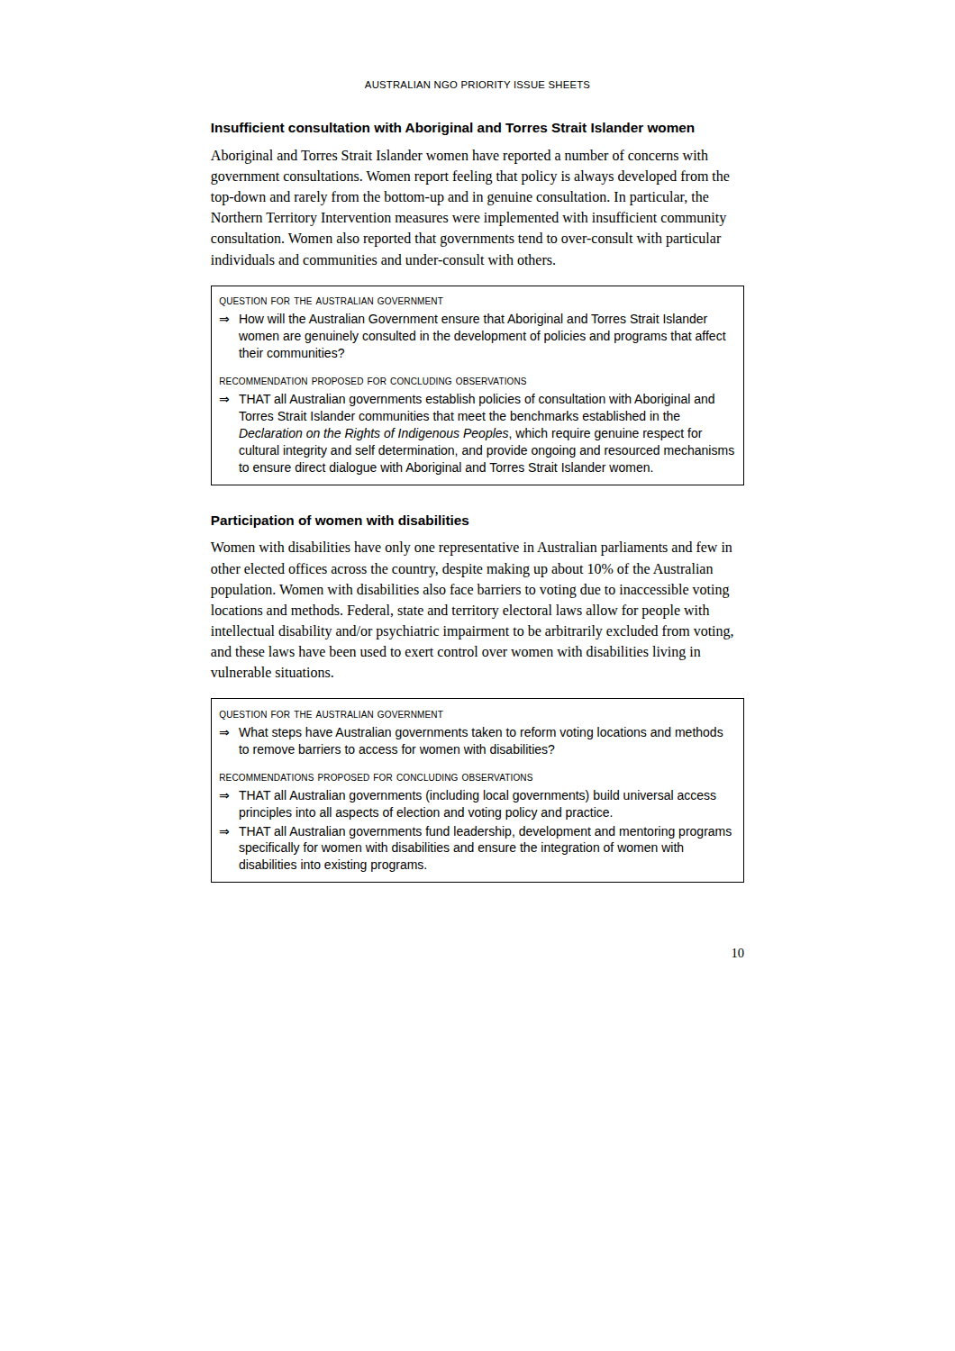AUSTRALIAN NGO PRIORITY ISSUE SHEETS
Insufficient consultation with Aboriginal and Torres Strait Islander women
Aboriginal and Torres Strait Islander women have reported a number of concerns with government consultations. Women report feeling that policy is always developed from the top-down and rarely from the bottom-up and in genuine consultation. In particular, the Northern Territory Intervention measures were implemented with insufficient community consultation. Women also reported that governments tend to over-consult with particular individuals and communities and under-consult with others.
Question for the Australian Government
⇒How will the Australian Government ensure that Aboriginal and Torres Strait Islander women are genuinely consulted in the development of policies and programs that affect their communities?
Recommendation proposed for Concluding Observations
⇒THAT all Australian governments establish policies of consultation with Aboriginal and Torres Strait Islander communities that meet the benchmarks established in the Declaration on the Rights of Indigenous Peoples, which require genuine respect for cultural integrity and self determination, and provide ongoing and resourced mechanisms to ensure direct dialogue with Aboriginal and Torres Strait Islander women.
Participation of women with disabilities
Women with disabilities have only one representative in Australian parliaments and few in other elected offices across the country, despite making up about 10% of the Australian population. Women with disabilities also face barriers to voting due to inaccessible voting locations and methods. Federal, state and territory electoral laws allow for people with intellectual disability and/or psychiatric impairment to be arbitrarily excluded from voting, and these laws have been used to exert control over women with disabilities living in vulnerable situations.
Question for the Australian Government
⇒What steps have Australian governments taken to reform voting locations and methods to remove barriers to access for women with disabilities?
Recommendations proposed for Concluding Observations
⇒THAT all Australian governments (including local governments) build universal access principles into all aspects of election and voting policy and practice.
⇒THAT all Australian governments fund leadership, development and mentoring programs specifically for women with disabilities and ensure the integration of women with disabilities into existing programs.
10